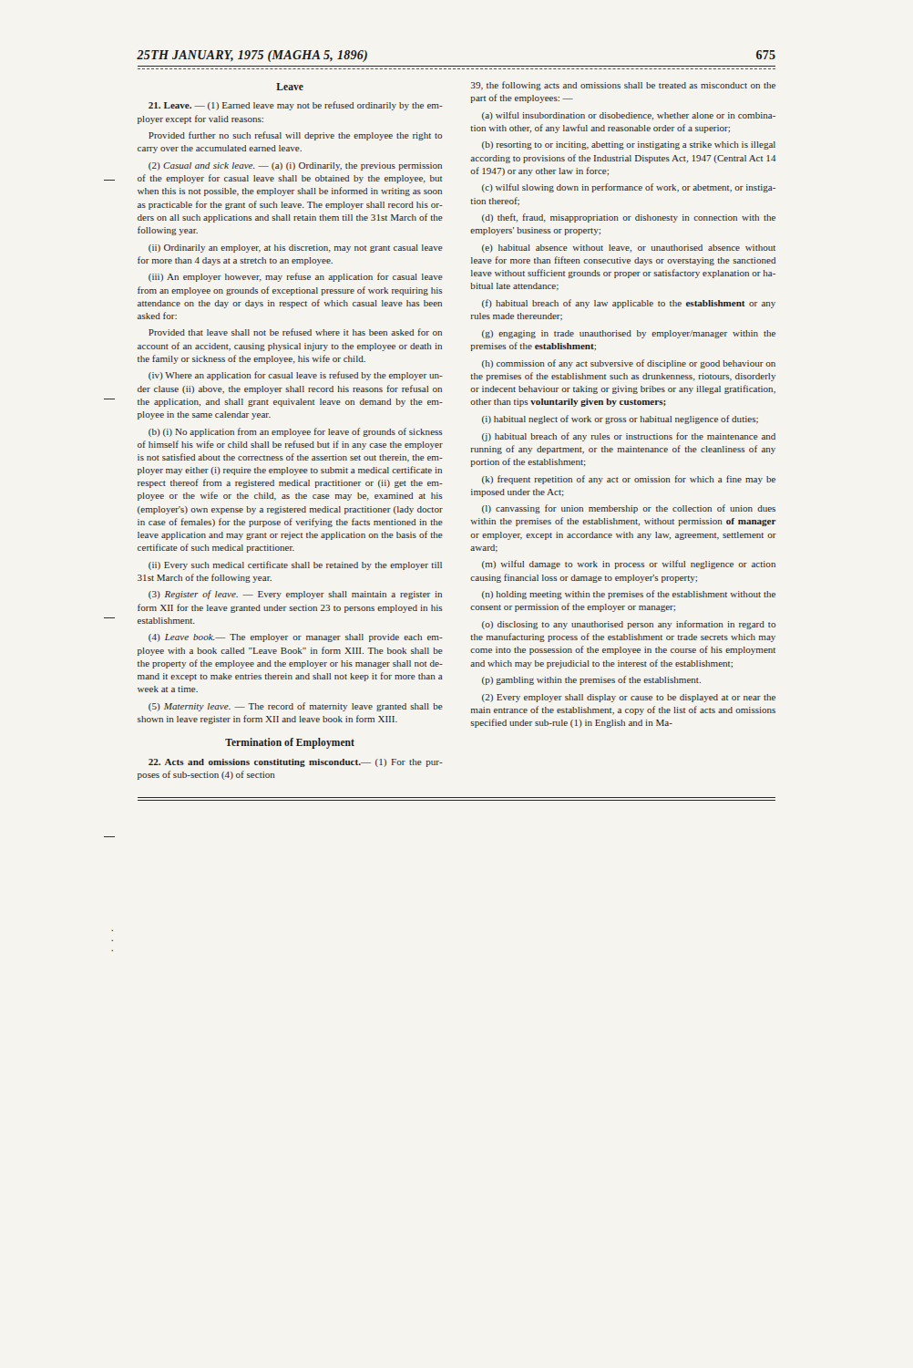25TH JANUARY, 1975 (MAGHA 5, 1896) 675
Leave
21. Leave. — (1) Earned leave may not be refused ordinarily by the employer except for valid reasons:
Provided further no such refusal will deprive the employee the right to carry over the accumulated earned leave.
(2) Casual and sick leave. — (a) (i) Ordinarily, the previous permission of the employer for casual leave shall be obtained by the employee, but when this is not possible, the employer shall be informed in writing as soon as practicable for the grant of such leave. The employer shall record his orders on all such applications and shall retain them till the 31st March of the following year.
(ii) Ordinarily an employer, at his discretion, may not grant casual leave for more than 4 days at a stretch to an employee.
(iii) An employer however, may refuse an application for casual leave from an employee on grounds of exceptional pressure of work requiring his attendance on the day or days in respect of which casual leave has been asked for:
Provided that leave shall not be refused where it has been asked for on account of an accident, causing physical injury to the employee or death in the family or sickness of the employee, his wife or child.
(iv) Where an application for casual leave is refused by the employer under clause (ii) above, the employer shall record his reasons for refusal on the application, and shall grant equivalent leave on demand by the employee in the same calendar year.
(b) (i) No application from an employee for leave of grounds of sickness of himself his wife or child shall be refused but if in any case the employer is not satisfied about the correctness of the assertion set out therein, the employer may either (i) require the employee to submit a medical certificate in respect thereof from a registered medical practitioner or (ii) get the employee or the wife or the child, as the case may be, examined at his (employer's) own expense by a registered medical practitioner (lady doctor in case of females) for the purpose of verifying the facts mentioned in the leave application and may grant or reject the application on the basis of the certificate of such medical practitioner.
(ii) Every such medical certificate shall be retained by the employer till 31st March of the following year.
(3) Register of leave. — Every employer shall maintain a register in form XII for the leave granted under section 23 to persons employed in his establishment.
(4) Leave book.— The employer or manager shall provide each employee with a book called "Leave Book" in form XIII. The book shall be the property of the employee and the employer or his manager shall not demand it except to make entries therein and shall not keep it for more than a week at a time.
(5) Maternity leave. — The record of maternity leave granted shall be shown in leave register in form XII and leave book in form XIII.
Termination of Employment
22. Acts and omissions constituting misconduct.— (1) For the purposes of sub-section (4) of section
39, the following acts and omissions shall be treated as misconduct on the part of the employees: —
(a) wilful insubordination or disobedience, whether alone or in combination with other, of any lawful and reasonable order of a superior;
(b) resorting to or inciting, abetting or instigating a strike which is illegal according to provisions of the Industrial Disputes Act, 1947 (Central Act 14 of 1947) or any other law in force;
(c) wilful slowing down in performance of work, or abetment, or instigation thereof;
(d) theft, fraud, misappropriation or dishonesty in connection with the employers' business or property;
(e) habitual absence without leave, or unauthorised absence without leave for more than fifteen consecutive days or overstaying the sanctioned leave without sufficient grounds or proper or satisfactory explanation or habitual late attendance;
(f) habitual breach of any law applicable to the establishment or any rules made thereunder;
(g) engaging in trade unauthorised by employer/manager within the premises of the establishment;
(h) commission of any act subversive of discipline or good behaviour on the premises of the establishment such as drunkenness, riotours, disorderly or indecent behaviour or taking or giving bribes or any illegal gratification, other than tips voluntarily given by customers;
(i) habitual neglect of work or gross or habitual negligence of duties;
(j) habitual breach of any rules or instructions for the maintenance and running of any department, or the maintenance of the cleanliness of any portion of the establishment;
(k) frequent repetition of any act or omission for which a fine may be imposed under the Act;
(l) canvassing for union membership or the collection of union dues within the premises of the establishment, without permission of manager or employer, except in accordance with any law, agreement, settlement or award;
(m) wilful damage to work in process or wilful negligence or action causing financial loss or damage to employer's property;
(n) holding meeting within the premises of the establishment without the consent or permission of the employer or manager;
(o) disclosing to any unauthorised person any information in regard to the manufacturing process of the establishment or trade secrets which may come into the possession of the employee in the course of his employment and which may be prejudicial to the interest of the establishment;
(p) gambling within the premises of the establishment.
(2) Every employer shall display or cause to be displayed at or near the main entrance of the establishment, a copy of the list of acts and omissions specified under sub-rule (1) in English and in Ma-
.
.
.